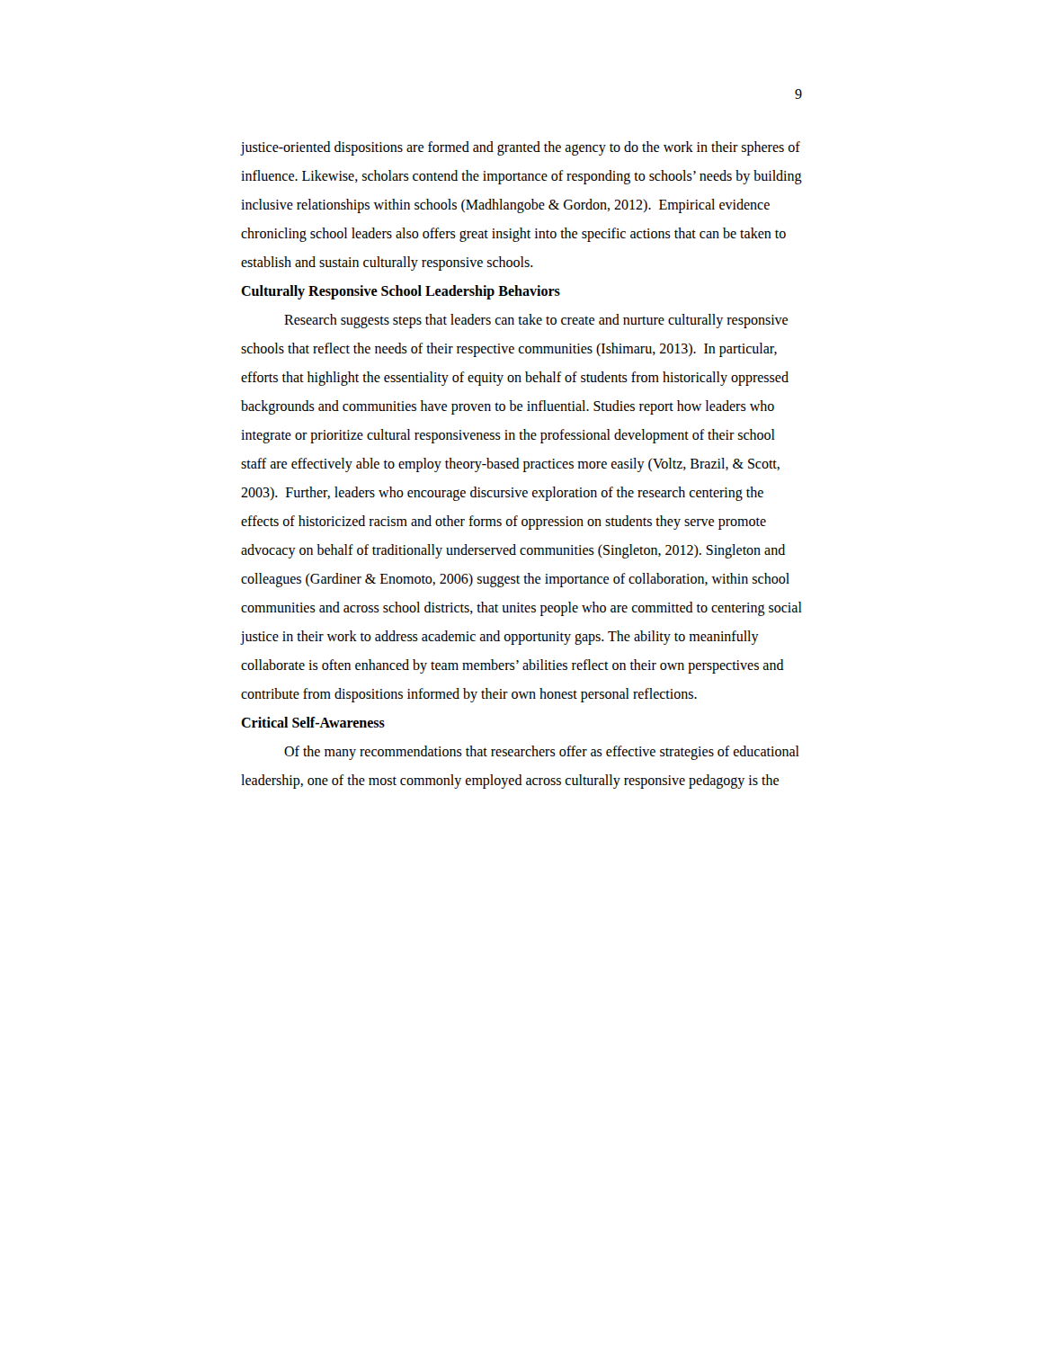9
justice-oriented dispositions are formed and granted the agency to do the work in their spheres of influence. Likewise, scholars contend the importance of responding to schools’ needs by building inclusive relationships within schools (Madhlangobe & Gordon, 2012). Empirical evidence chronicling school leaders also offers great insight into the specific actions that can be taken to establish and sustain culturally responsive schools.
Culturally Responsive School Leadership Behaviors
Research suggests steps that leaders can take to create and nurture culturally responsive schools that reflect the needs of their respective communities (Ishimaru, 2013). In particular, efforts that highlight the essentiality of equity on behalf of students from historically oppressed backgrounds and communities have proven to be influential. Studies report how leaders who integrate or prioritize cultural responsiveness in the professional development of their school staff are effectively able to employ theory-based practices more easily (Voltz, Brazil, & Scott, 2003). Further, leaders who encourage discursive exploration of the research centering the effects of historicized racism and other forms of oppression on students they serve promote advocacy on behalf of traditionally underserved communities (Singleton, 2012). Singleton and colleagues (Gardiner & Enomoto, 2006) suggest the importance of collaboration, within school communities and across school districts, that unites people who are committed to centering social justice in their work to address academic and opportunity gaps. The ability to meaninfully collaborate is often enhanced by team members’ abilities reflect on their own perspectives and contribute from dispositions informed by their own honest personal reflections.
Critical Self-Awareness
Of the many recommendations that researchers offer as effective strategies of educational leadership, one of the most commonly employed across culturally responsive pedagogy is the